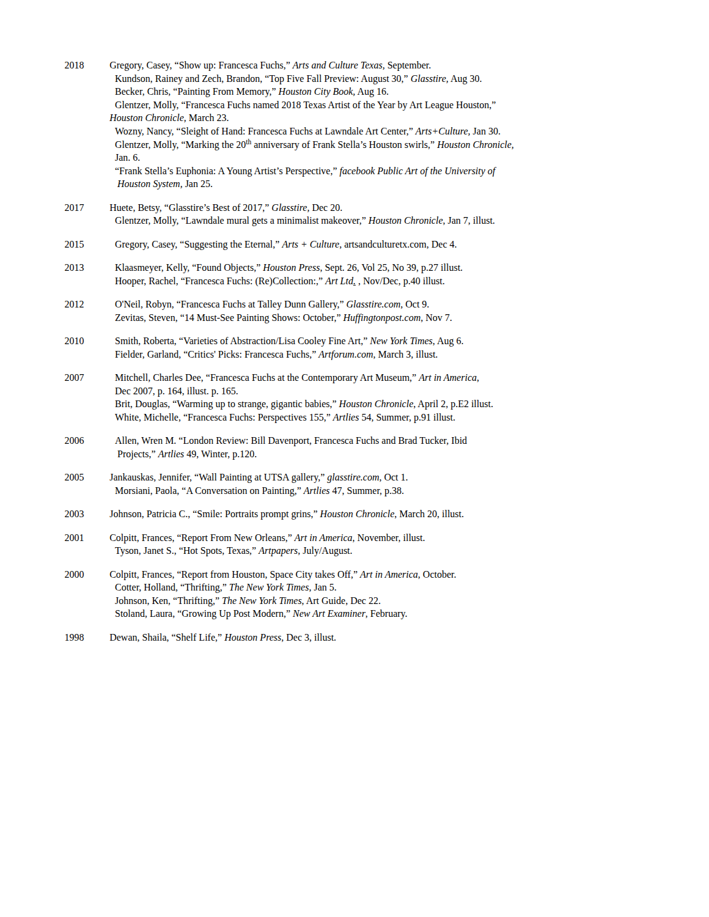| 2018 | Gregory, Casey, “Show up: Francesca Fuchs,” Arts and Culture Texas, September. Kundson, Rainey and Zech, Brandon, “Top Five Fall Preview: August 30,” Glasstire, Aug 30. Becker, Chris, “Painting From Memory,” Houston City Book, Aug 16. Glentzer, Molly, “Francesca Fuchs named 2018 Texas Artist of the Year by Art League Houston,” Houston Chronicle, March 23. Wozny, Nancy, “Sleight of Hand: Francesca Fuchs at Lawndale Art Center,” Arts+Culture, Jan 30. Glentzer, Molly, “Marking the 20 th anniversary of Frank Stella’s Houston swirls,” Houston Chronicle, Jan. 6. “Frank Stella’s Euphonia: A Young Artist’s Perspective,” facebook Public Art of the University of Houston System, Jan 25. |
| 2017 | Huete, Betsy, “Glasstire’s Best of 2017,” Glasstire, Dec 20. Glentzer, Molly, “Lawndale mural gets a minimalist makeover,” Houston Chronicle , Jan 7, illust. |
| 2015 | Gregory, Casey, “Suggesting the Eternal,” Arts + Culture , artsandculturetx.com, Dec 4. |
| 2013 | Klaasmeyer, Kelly, “Found Objects,” Houston Press , Sept. 26, Vol 25, No 39, p.27 illust. Hooper, Rachel, “Francesca Fuchs: (Re)Collection:,” Art Ltd . , Nov/Dec, p.40 illust. |
| 2012 | O'Neil, Robyn, “Francesca Fuchs at Talley Dunn Gallery,” Glasstire.com , Oct 9. Zevitas, Steven, “14 Must-See Painting Shows: October,” Huffingtonpost.com , Nov 7. |
| 2010 | Smith, Roberta, “Varieties of Abstraction/Lisa Cooley Fine Art,” New York Times , Aug 6. Fielder, Garland, “Critics' Picks: Francesca Fuchs,” Artforum.com , March 3, illust. |
| 2007 | Mitchell, Charles Dee, “Francesca Fuchs at the Contemporary Art Museum,” Art in America , Dec 2007, p. 164, illust. p. 165. Brit, Douglas, “Warming up to strange, gigantic babies,” Houston Chronicle , April 2, p.E2 illust. White, Michelle, “Francesca Fuchs: Perspectives 155,” Artlies 54, Summer, p.91 illust. |
| 2006 | Allen, Wren M. “London Review: Bill Davenport, Francesca Fuchs and Brad Tucker, Ibid Projects,” Artlies 49, Winter, p.120. |
| 2005 | Jankauskas, Jennifer, “Wall Painting at UTSA gallery,” glasstire.com , Oct 1. Morsiani, Paola, “A Conversation on Painting,” Artlies 47, Summer, p.38. |
| 2003 | Johnson, Patricia C., “Smile: Portraits prompt grins,” Houston Chronicle , March 20, illust. |
| 2001 | Colpitt, Frances, “Report From New Orleans,” Art in America , November, illust. Tyson, Janet S., “Hot Spots, Texas,” Artpapers , July/August. |
| 2000 | Colpitt, Frances, “Report from Houston, Space City takes Off,” Art in America , October. Cotter, Holland, “Thrifting,” The New York Times , Jan 5. Johnson, Ken, “Thrifting,” The New York Times , Art Guide, Dec 22. Stoland, Laura, “Growing Up Post Modern,” New Art Examiner , February. |
| 1998 | Dewan, Shaila, “Shelf Life,” Houston Press , Dec 3, illust. |